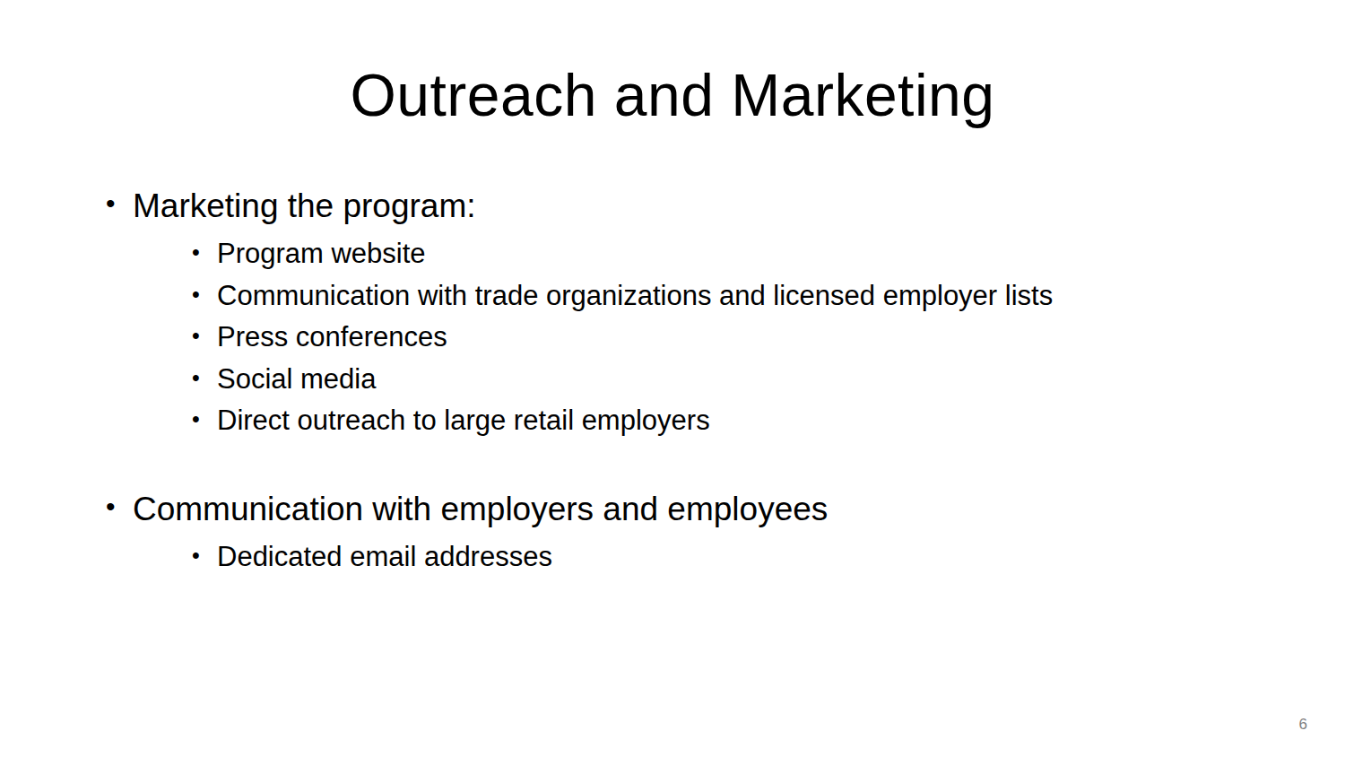Outreach and Marketing
Marketing the program:
Program website
Communication with trade organizations and licensed employer lists
Press conferences
Social media
Direct outreach to large retail employers
Communication with employers and employees
Dedicated email addresses
6